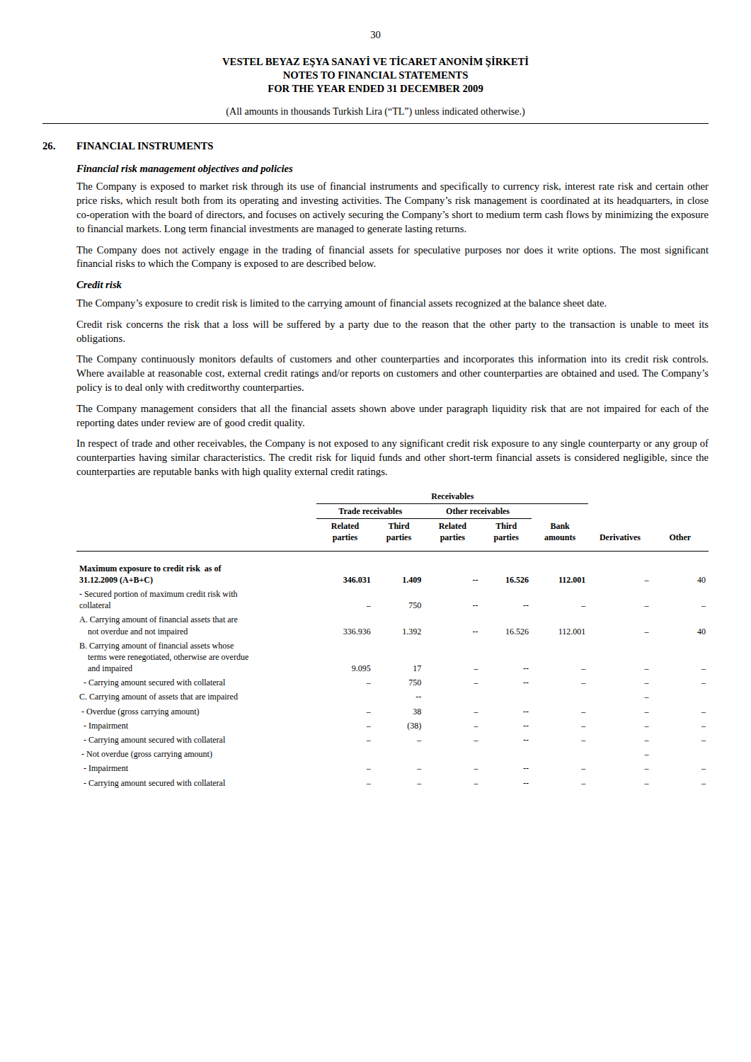30
VESTEL BEYAZ EŞYA SANAYİ VE TİCARET ANONİM ŞİRKETİ
NOTES TO FINANCIAL STATEMENTS
FOR THE YEAR ENDED 31 DECEMBER 2009
(All amounts in thousands Turkish Lira (“TL”) unless indicated otherwise.)
26.
FINANCIAL INSTRUMENTS
Financial risk management objectives and policies
The Company is exposed to market risk through its use of financial instruments and specifically to currency risk, interest rate risk and certain other price risks, which result both from its operating and investing activities. The Company’s risk management is coordinated at its headquarters, in close co-operation with the board of directors, and focuses on actively securing the Company’s short to medium term cash flows by minimizing the exposure to financial markets. Long term financial investments are managed to generate lasting returns.
The Company does not actively engage in the trading of financial assets for speculative purposes nor does it write options. The most significant financial risks to which the Company is exposed to are described below.
Credit risk
The Company’s exposure to credit risk is limited to the carrying amount of financial assets recognized at the balance sheet date.
Credit risk concerns the risk that a loss will be suffered by a party due to the reason that the other party to the transaction is unable to meet its obligations.
The Company continuously monitors defaults of customers and other counterparties and incorporates this information into its credit risk controls. Where available at reasonable cost, external credit ratings and/or reports on customers and other counterparties are obtained and used. The Company’s policy is to deal only with creditworthy counterparties.
The Company management considers that all the financial assets shown above under paragraph liquidity risk that are not impaired for each of the reporting dates under review are of good credit quality.
In respect of trade and other receivables, the Company is not exposed to any significant credit risk exposure to any single counterparty or any group of counterparties having similar characteristics. The credit risk for liquid funds and other short-term financial assets is considered negligible, since the counterparties are reputable banks with high quality external credit ratings.
| | Receivables | | |
| | Trade receivables | Other receivables | | | |
| | Related parties | Third parties | Related parties | Third parties | Bank amounts | Derivatives | Other |
| Maximum exposure to credit risk as of 31.12.2009 (A+B+C) | 346.031 | 1.409 | -- | 16.526 | 112.001 | – | 40 |
| - Secured portion of maximum credit risk with collateral | – | 750 | -- | -- | – | – | – |
| A. Carrying amount of financial assets that are not overdue and not impaired | 336.936 | 1.392 | -- | 16.526 | 112.001 | – | 40 |
| B. Carrying amount of financial assets whose terms were renegotiated, otherwise are overdue and impaired | 9.095 | 17 | – | -- | – | – | – |
| - Carrying amount secured with collateral | – | 750 | – | -- | – | – | – |
| C. Carrying amount of assets that are impaired | | -- | | | | – | |
| - Overdue (gross carrying amount) | – | 38 | – | -- | – | – | – |
| - Impairment | – | (38) | – | -- | – | – | – |
| - Carrying amount secured with collateral | – | – | – | -- | – | – | – |
| - Not overdue (gross carrying amount) | | | | | | – | |
| - Impairment | – | – | – | -- | – | – | – |
| - Carrying amount secured with collateral | – | – | – | -- | – | – | – |